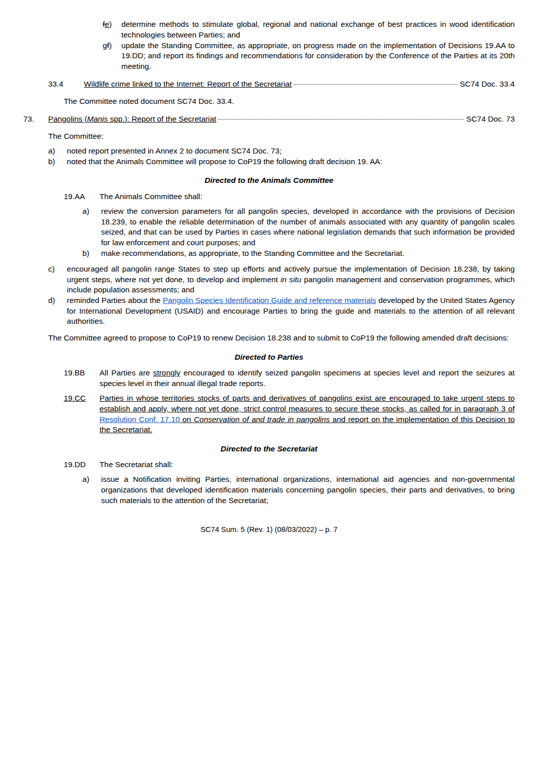fe)
determine methods to stimulate global, regional and national exchange of best practices in wood identification technologies between Parties; and
gf)
update the Standing Committee, as appropriate, on progress made on the implementation of Decisions 19.AA to 19.DD; and report its findings and recommendations for consideration by the Conference of the Parties at its 20th meeting.
33.4
Wildlife crime linked to the Internet: Report of the Secretariat SC74 Doc. 33.4
The Committee noted document SC74 Doc. 33.4.
73.
Pangolins (Manis spp.): Report of the Secretariat SC74 Doc. 73
The Committee:
a)
noted report presented in Annex 2 to document SC74 Doc. 73;
b)
noted that the Animals Committee will propose to CoP19 the following draft decision 19. AA:
Directed to the Animals Committee
19.AA
The Animals Committee shall:
a)
review the conversion parameters for all pangolin species, developed in accordance with the provisions of Decision 18.239, to enable the reliable determination of the number of animals associated with any quantity of pangolin scales seized, and that can be used by Parties in cases where national legislation demands that such information be provided for law enforcement and court purposes; and
b)
make recommendations, as appropriate, to the Standing Committee and the Secretariat.
c)
encouraged all pangolin range States to step up efforts and actively pursue the implementation of Decision 18.238, by taking urgent steps, where not yet done, to develop and implement in situ pangolin management and conservation programmes, which include population assessments; and
d)
reminded Parties about the Pangolin Species Identification Guide and reference materials developed by the United States Agency for International Development (USAID) and encourage Parties to bring the guide and materials to the attention of all relevant authorities.
The Committee agreed to propose to CoP19 to renew Decision 18.238 and to submit to CoP19 the following amended draft decisions:
Directed to Parties
19.BB
All Parties are strongly encouraged to identify seized pangolin specimens at species level and report the seizures at species level in their annual illegal trade reports.
19.CC
Parties in whose territories stocks of parts and derivatives of pangolins exist are encouraged to take urgent steps to establish and apply, where not yet done, strict control measures to secure these stocks, as called for in paragraph 3 of Resolution Conf. 17.10 on Conservation of and trade in pangolins and report on the implementation of this Decision to the Secretariat.
Directed to the Secretariat
19.DD
The Secretariat shall:
a)
issue a Notification inviting Parties, international organizations, international aid agencies and non-governmental organizations that developed identification materials concerning pangolin species, their parts and derivatives, to bring such materials to the attention of the Secretariat;
SC74 Sum. 5 (Rev. 1) (08/03/2022) – p. 7